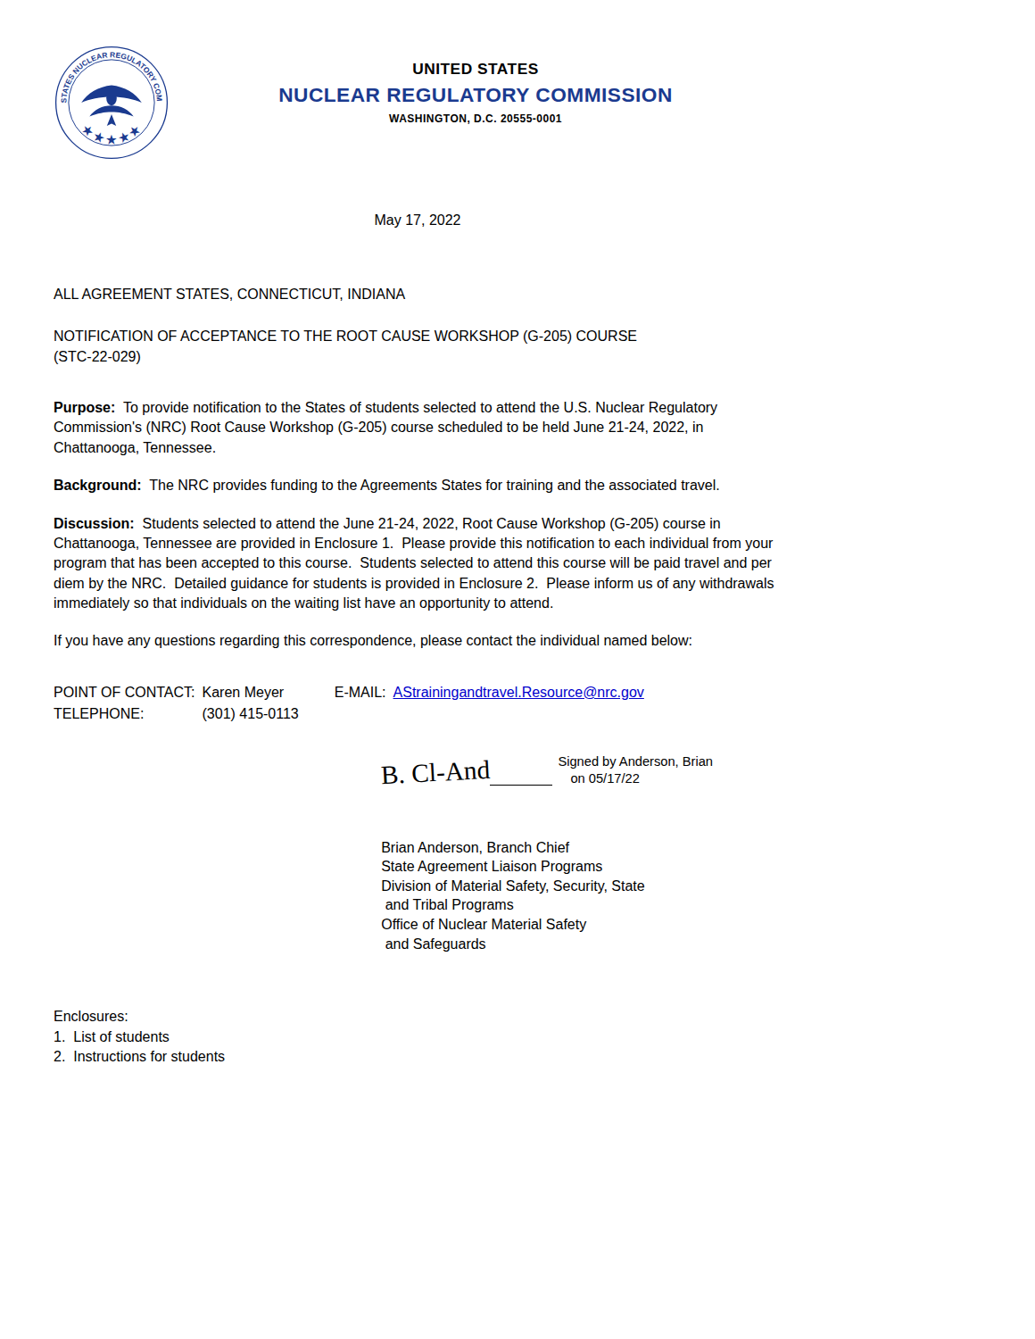UNITED STATES
NUCLEAR REGULATORY COMMISSION
WASHINGTON, D.C. 20555-0001
May 17, 2022
ALL AGREEMENT STATES, CONNECTICUT, INDIANA
NOTIFICATION OF ACCEPTANCE TO THE ROOT CAUSE WORKSHOP (G-205) COURSE
(STC-22-029)
Purpose: To provide notification to the States of students selected to attend the U.S. Nuclear Regulatory Commission's (NRC) Root Cause Workshop (G-205) course scheduled to be held June 21-24, 2022, in Chattanooga, Tennessee.
Background: The NRC provides funding to the Agreements States for training and the associated travel.
Discussion: Students selected to attend the June 21-24, 2022, Root Cause Workshop (G-205) course in Chattanooga, Tennessee are provided in Enclosure 1. Please provide this notification to each individual from your program that has been accepted to this course. Students selected to attend this course will be paid travel and per diem by the NRC. Detailed guidance for students is provided in Enclosure 2. Please inform us of any withdrawals immediately so that individuals on the waiting list have an opportunity to attend.
If you have any questions regarding this correspondence, please contact the individual named below:
| POINT OF CONTACT: | Karen Meyer | E-MAIL: | AStrainingandtravel.Resource@nrc.gov |
| TELEPHONE: | (301) 415-0113 | | |
B. Cl‑And Signed by Anderson, Brianon 05/17/22
Brian Anderson, Branch Chief
State Agreement Liaison Programs
Division of Material Safety, Security, State
and Tribal Programs
Office of Nuclear Material Safety
and Safeguards
Enclosures:
1. List of students
2. Instructions for students